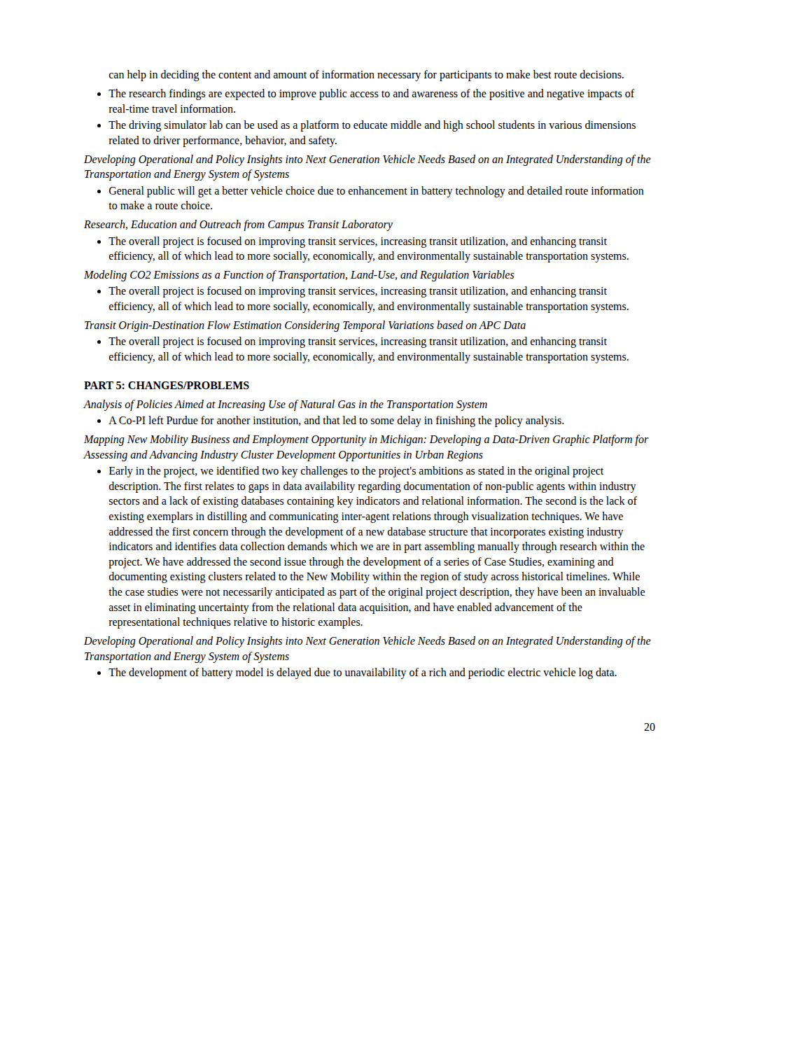can help in deciding the content and amount of information necessary for participants to make best route decisions.
The research findings are expected to improve public access to and awareness of the positive and negative impacts of real-time travel information.
The driving simulator lab can be used as a platform to educate middle and high school students in various dimensions related to driver performance, behavior, and safety.
Developing Operational and Policy Insights into Next Generation Vehicle Needs Based on an Integrated Understanding of the Transportation and Energy System of Systems
General public will get a better vehicle choice due to enhancement in battery technology and detailed route information to make a route choice.
Research, Education and Outreach from Campus Transit Laboratory
The overall project is focused on improving transit services, increasing transit utilization, and enhancing transit efficiency, all of which lead to more socially, economically, and environmentally sustainable transportation systems.
Modeling CO2 Emissions as a Function of Transportation, Land-Use, and Regulation Variables
The overall project is focused on improving transit services, increasing transit utilization, and enhancing transit efficiency, all of which lead to more socially, economically, and environmentally sustainable transportation systems.
Transit Origin-Destination Flow Estimation Considering Temporal Variations based on APC Data
The overall project is focused on improving transit services, increasing transit utilization, and enhancing transit efficiency, all of which lead to more socially, economically, and environmentally sustainable transportation systems.
PART 5: CHANGES/PROBLEMS
Analysis of Policies Aimed at Increasing Use of Natural Gas in the Transportation System
A Co-PI left Purdue for another institution, and that led to some delay in finishing the policy analysis.
Mapping New Mobility Business and Employment Opportunity in Michigan: Developing a Data-Driven Graphic Platform for Assessing and Advancing Industry Cluster Development Opportunities in Urban Regions
Early in the project, we identified two key challenges to the project's ambitions as stated in the original project description. The first relates to gaps in data availability regarding documentation of non-public agents within industry sectors and a lack of existing databases containing key indicators and relational information. The second is the lack of existing exemplars in distilling and communicating inter-agent relations through visualization techniques. We have addressed the first concern through the development of a new database structure that incorporates existing industry indicators and identifies data collection demands which we are in part assembling manually through research within the project. We have addressed the second issue through the development of a series of Case Studies, examining and documenting existing clusters related to the New Mobility within the region of study across historical timelines. While the case studies were not necessarily anticipated as part of the original project description, they have been an invaluable asset in eliminating uncertainty from the relational data acquisition, and have enabled advancement of the representational techniques relative to historic examples.
Developing Operational and Policy Insights into Next Generation Vehicle Needs Based on an Integrated Understanding of the Transportation and Energy System of Systems
The development of battery model is delayed due to unavailability of a rich and periodic electric vehicle log data.
20